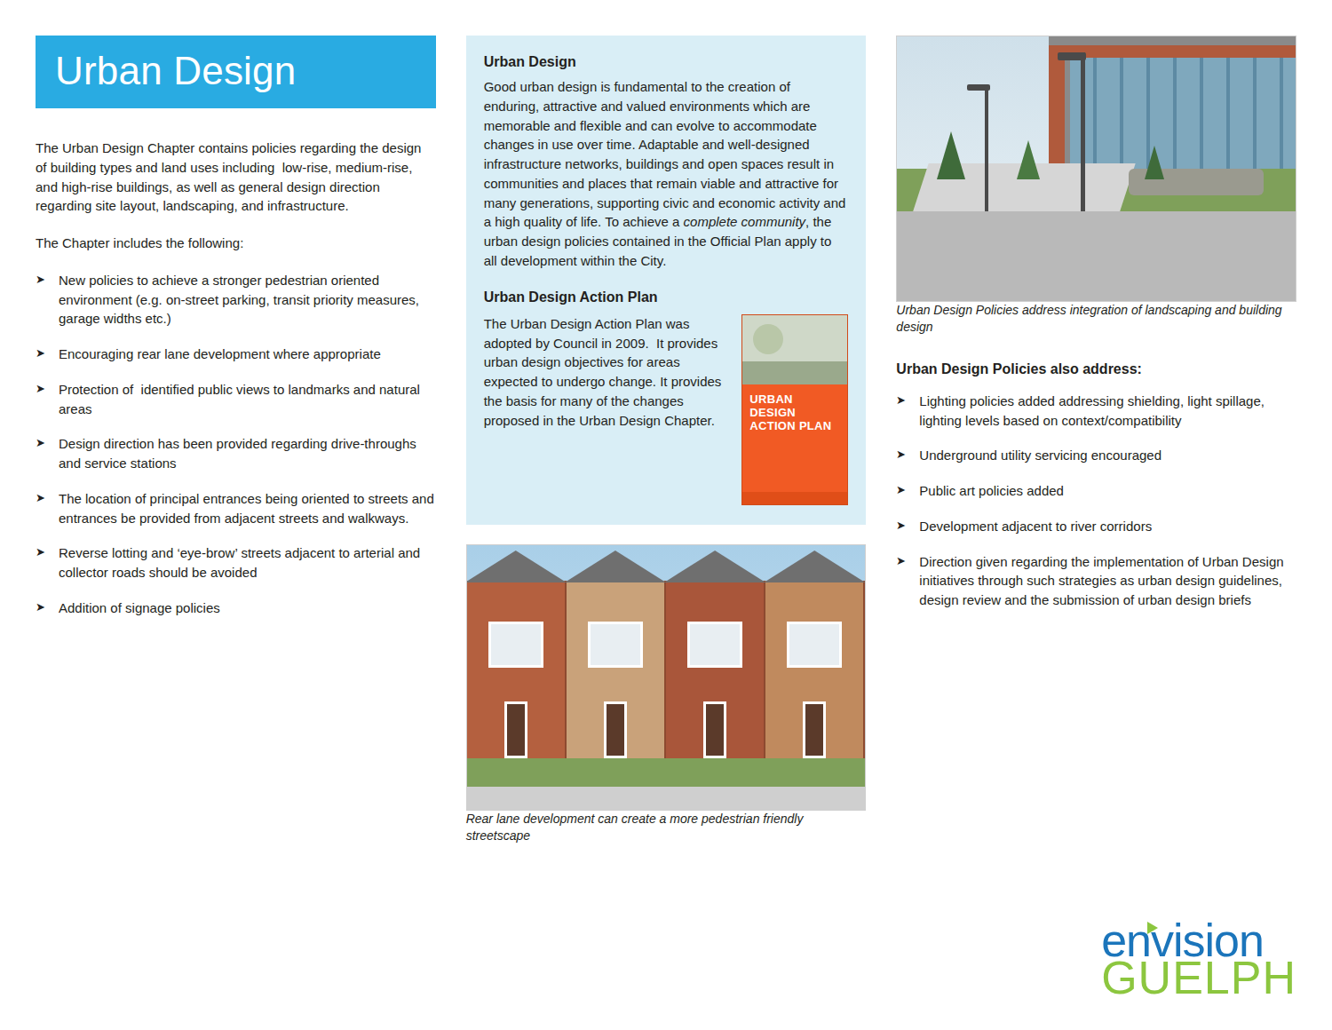Urban Design
The Urban Design Chapter contains policies regarding the design of building types and land uses including low-rise, medium-rise, and high-rise buildings, as well as general design direction regarding site layout, landscaping, and infrastructure.
The Chapter includes the following:
New policies to achieve a stronger pedestrian oriented environment (e.g. on-street parking, transit priority measures, garage widths etc.)
Encouraging rear lane development where appropriate
Protection of identified public views to landmarks and natural areas
Design direction has been provided regarding drive-throughs and service stations
The location of principal entrances being oriented to streets and entrances be provided from adjacent streets and walkways.
Reverse lotting and ‘eye-brow’ streets adjacent to arterial and collector roads should be avoided
Addition of signage policies
Urban Design
Good urban design is fundamental to the creation of enduring, attractive and valued environments which are memorable and flexible and can evolve to accommodate changes in use over time. Adaptable and well-designed infrastructure networks, buildings and open spaces result in communities and places that remain viable and attractive for many generations, supporting civic and economic activity and a high quality of life. To achieve a complete community, the urban design policies contained in the Official Plan apply to all development within the City.
Urban Design Action Plan
The Urban Design Action Plan was adopted by Council in 2009. It provides urban design objectives for areas expected to undergo change. It provides the basis for many of the changes proposed in the Urban Design Chapter.
Guelph
URBAN DESIGN
ACTION PLAN
2009 Guelph
Rear lane development can create a more pedestrian friendly streetscape
Urban Design Policies address integration of landscaping and building design
Urban Design Policies also address:
Lighting policies added addressing shielding, light spillage, lighting levels based on context/compatibility
Underground utility servicing encouraged
Public art policies added
Development adjacent to river corridors
Direction given regarding the implementation of Urban Design initiatives through such strategies as urban design guidelines, design review and the submission of urban design briefs
envision GUELPH